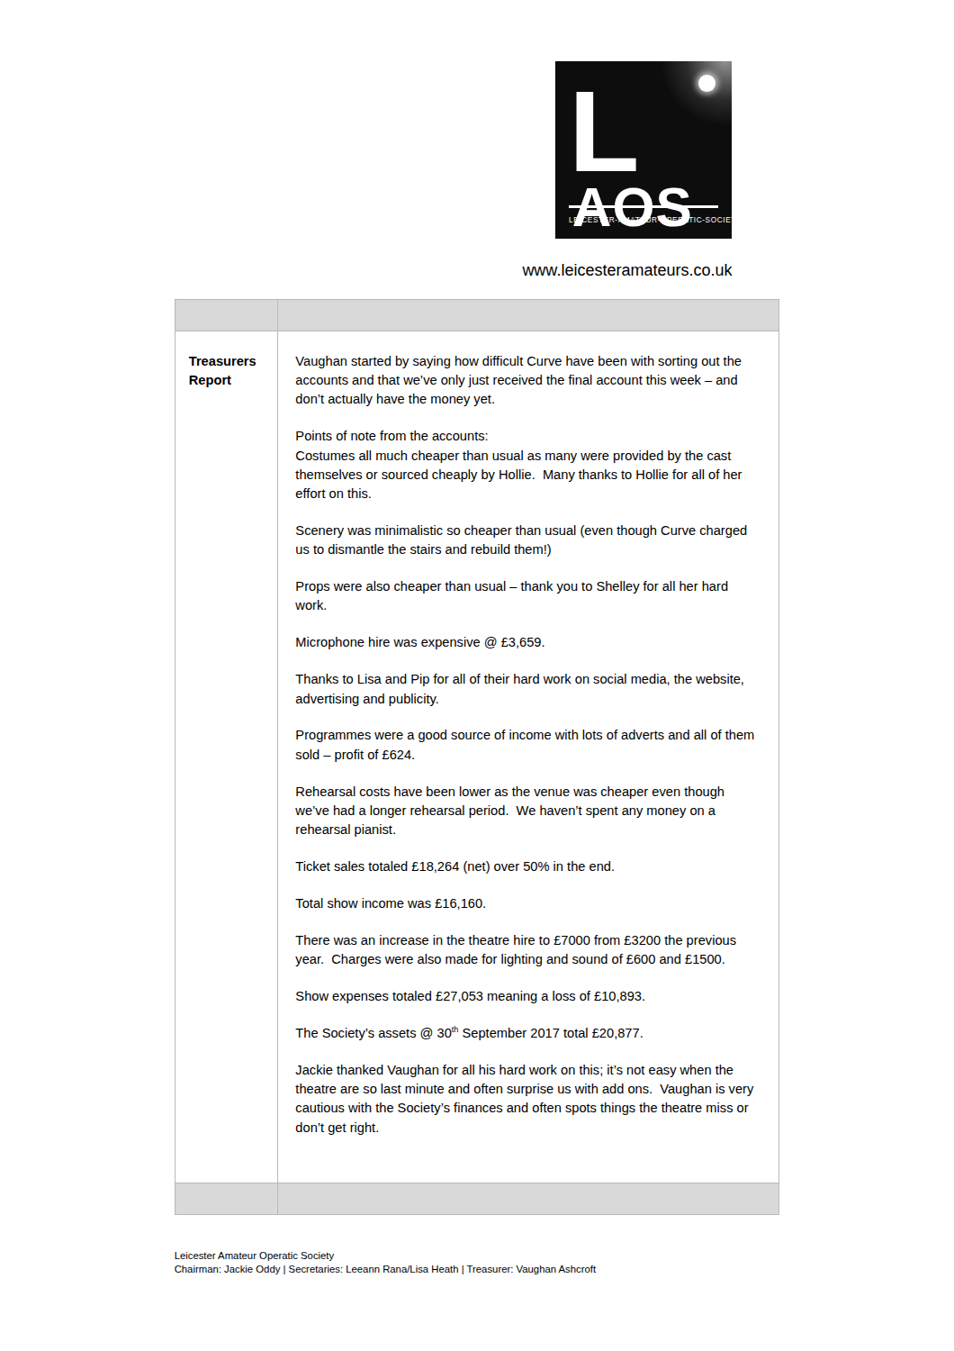LAOS
LEICESTER-AMATEUR-OPERATIC-SOCIETY
www.leicesteramateurs.co.uk
| Treasurers Report | Vaughan started by saying how difficult Curve have been with sorting out the accounts and that we’ve only just received the final account this week – and don’t actually have the money yet. Points of note from the accounts: Costumes all much cheaper than usual as many were provided by the cast themselves or sourced cheaply by Hollie. Many thanks to Hollie for all of her effort on this. Scenery was minimalistic so cheaper than usual (even though Curve charged us to dismantle the stairs and rebuild them!) Props were also cheaper than usual – thank you to Shelley for all her hard work. Microphone hire was expensive @ £3,659. Thanks to Lisa and Pip for all of their hard work on social media, the website, advertising and publicity. Programmes were a good source of income with lots of adverts and all of them sold – profit of £624. Rehearsal costs have been lower as the venue was cheaper even though we’ve had a longer rehearsal period. We haven’t spent any money on a rehearsal pianist. Ticket sales totaled £18,264 (net) over 50% in the end. Total show income was £16,160. There was an increase in the theatre hire to £7000 from £3200 the previous year. Charges were also made for lighting and sound of £600 and £1500. Show expenses totaled £27,053 meaning a loss of £10,893. The Society’s assets @ 30 th September 2017 total £20,877. Jackie thanked Vaughan for all his hard work on this; it’s not easy when the theatre are so last minute and often surprise us with add ons. Vaughan is very cautious with the Society’s finances and often spots things the theatre miss or don’t get right. |
Leicester Amateur Operatic Society
Chairman: Jackie Oddy | Secretaries: Leeann Rana/Lisa Heath | Treasurer: Vaughan Ashcroft